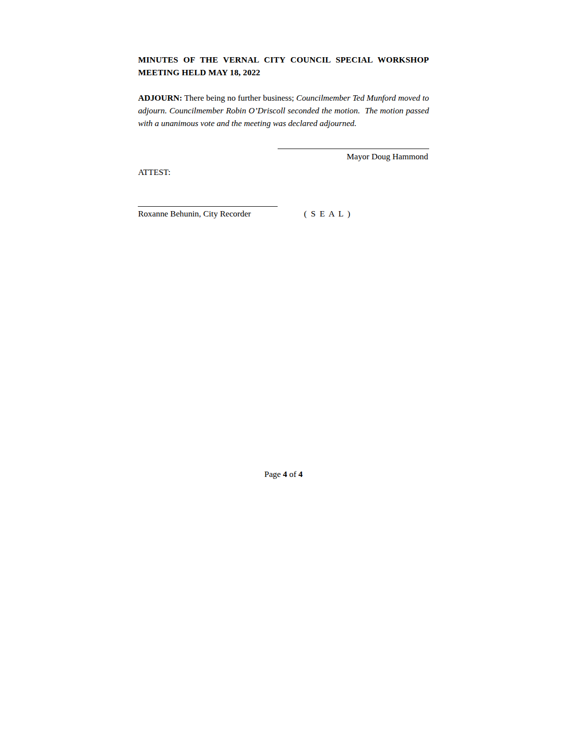MINUTES OF THE VERNAL CITY COUNCIL SPECIAL WORKSHOP MEETING HELD MAY 18, 2022
ADJOURN: There being no further business; Councilmember Ted Munford moved to adjourn. Councilmember Robin O’Driscoll seconded the motion. The motion passed with a unanimous vote and the meeting was declared adjourned.
Mayor Doug Hammond
ATTEST:
Roxanne Behunin, City Recorder
( S E A L )
Page 4 of 4